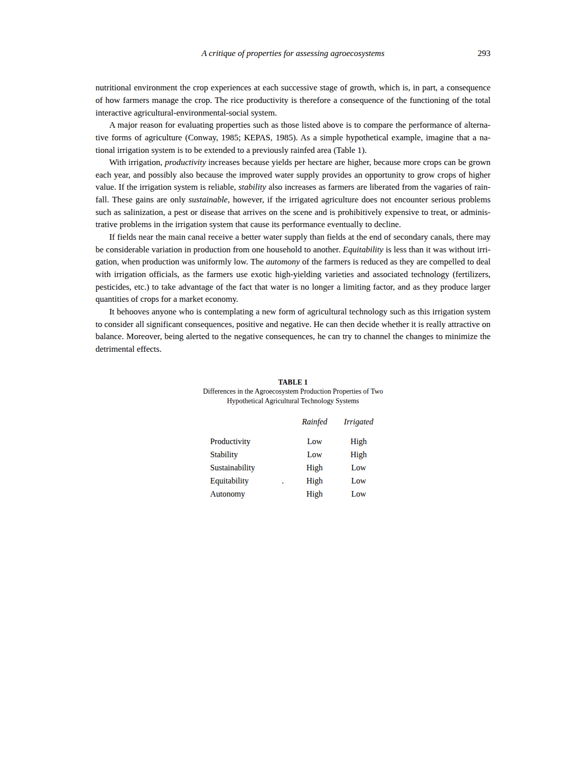A critique of properties for assessing agroecosystems 293
nutritional environment the crop experiences at each successive stage of growth, which is, in part, a consequence of how farmers manage the crop. The rice productivity is therefore a consequence of the functioning of the total interactive agricultural-environmental-social system.
A major reason for evaluating properties such as those listed above is to compare the performance of alternative forms of agriculture (Conway, 1985; KEPAS, 1985). As a simple hypothetical example, imagine that a national irrigation system is to be extended to a previously rainfed area (Table 1).
With irrigation, productivity increases because yields per hectare are higher, because more crops can be grown each year, and possibly also because the improved water supply provides an opportunity to grow crops of higher value. If the irrigation system is reliable, stability also increases as farmers are liberated from the vagaries of rainfall. These gains are only sustainable, however, if the irrigated agriculture does not encounter serious problems such as salinization, a pest or disease that arrives on the scene and is prohibitively expensive to treat, or administrative problems in the irrigation system that cause its performance eventually to decline.
If fields near the main canal receive a better water supply than fields at the end of secondary canals, there may be considerable variation in production from one household to another. Equitability is less than it was without irrigation, when production was uniformly low. The automony of the farmers is reduced as they are compelled to deal with irrigation officials, as the farmers use exotic high-yielding varieties and associated technology (fertilizers, pesticides, etc.) to take advantage of the fact that water is no longer a limiting factor, and as they produce larger quantities of crops for a market economy.
It behooves anyone who is contemplating a new form of agricultural technology such as this irrigation system to consider all significant consequences, positive and negative. He can then decide whether it is really attractive on balance. Moreover, being alerted to the negative consequences, he can try to channel the changes to minimize the detrimental effects.
TABLE 1
Differences in the Agroecosystem Production Properties of Two
Hypothetical Agricultural Technology Systems
| | | Rainfed | Irrigated |
| --- | --- | --- | --- |
| Productivity | | Low | High |
| Stability | | Low | High |
| Sustainability | | High | Low |
| Equitability | . | High | Low |
| Autonomy | | High | Low |